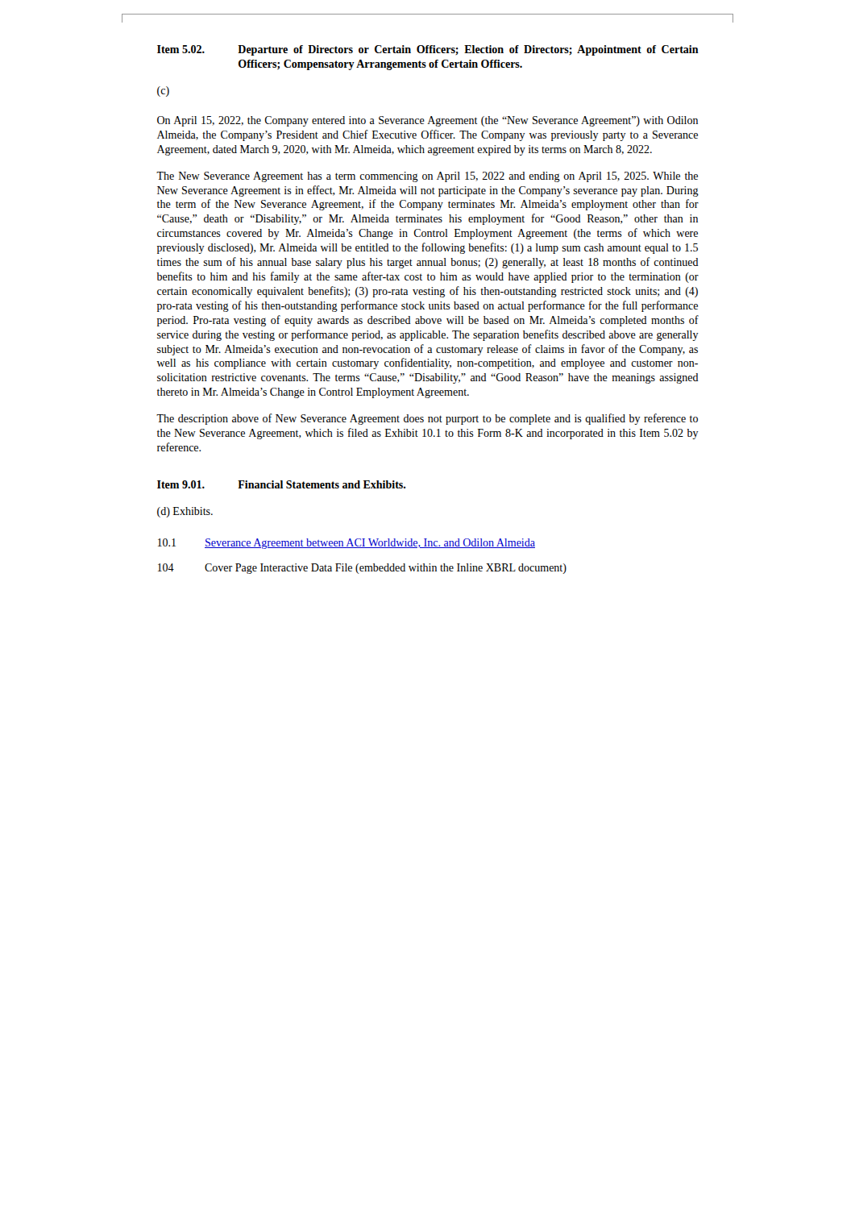| Item 5.02. | Departure of Directors or Certain Officers; Election of Directors; Appointment of Certain Officers; Compensatory Arrangements of Certain Officers. |
(c)
On April 15, 2022, the Company entered into a Severance Agreement (the “New Severance Agreement”) with Odilon Almeida, the Company’s President and Chief Executive Officer. The Company was previously party to a Severance Agreement, dated March 9, 2020, with Mr. Almeida, which agreement expired by its terms on March 8, 2022.
The New Severance Agreement has a term commencing on April 15, 2022 and ending on April 15, 2025. While the New Severance Agreement is in effect, Mr. Almeida will not participate in the Company’s severance pay plan. During the term of the New Severance Agreement, if the Company terminates Mr. Almeida’s employment other than for “Cause,” death or “Disability,” or Mr. Almeida terminates his employment for “Good Reason,” other than in circumstances covered by Mr. Almeida’s Change in Control Employment Agreement (the terms of which were previously disclosed), Mr. Almeida will be entitled to the following benefits: (1) a lump sum cash amount equal to 1.5 times the sum of his annual base salary plus his target annual bonus; (2) generally, at least 18 months of continued benefits to him and his family at the same after-tax cost to him as would have applied prior to the termination (or certain economically equivalent benefits); (3) pro-rata vesting of his then-outstanding restricted stock units; and (4) pro-rata vesting of his then-outstanding performance stock units based on actual performance for the full performance period. Pro-rata vesting of equity awards as described above will be based on Mr. Almeida’s completed months of service during the vesting or performance period, as applicable. The separation benefits described above are generally subject to Mr. Almeida’s execution and non-revocation of a customary release of claims in favor of the Company, as well as his compliance with certain customary confidentiality, non-competition, and employee and customer non-solicitation restrictive covenants. The terms “Cause,” “Disability,” and “Good Reason” have the meanings assigned thereto in Mr. Almeida’s Change in Control Employment Agreement.
The description above of New Severance Agreement does not purport to be complete and is qualified by reference to the New Severance Agreement, which is filed as Exhibit 10.1 to this Form 8-K and incorporated in this Item 5.02 by reference.
| Item 9.01. | Financial Statements and Exhibits. |
(d) Exhibits.
| 10.1 | Severance Agreement between ACI Worldwide, Inc. and Odilon Almeida |
| 104 | Cover Page Interactive Data File (embedded within the Inline XBRL document) |